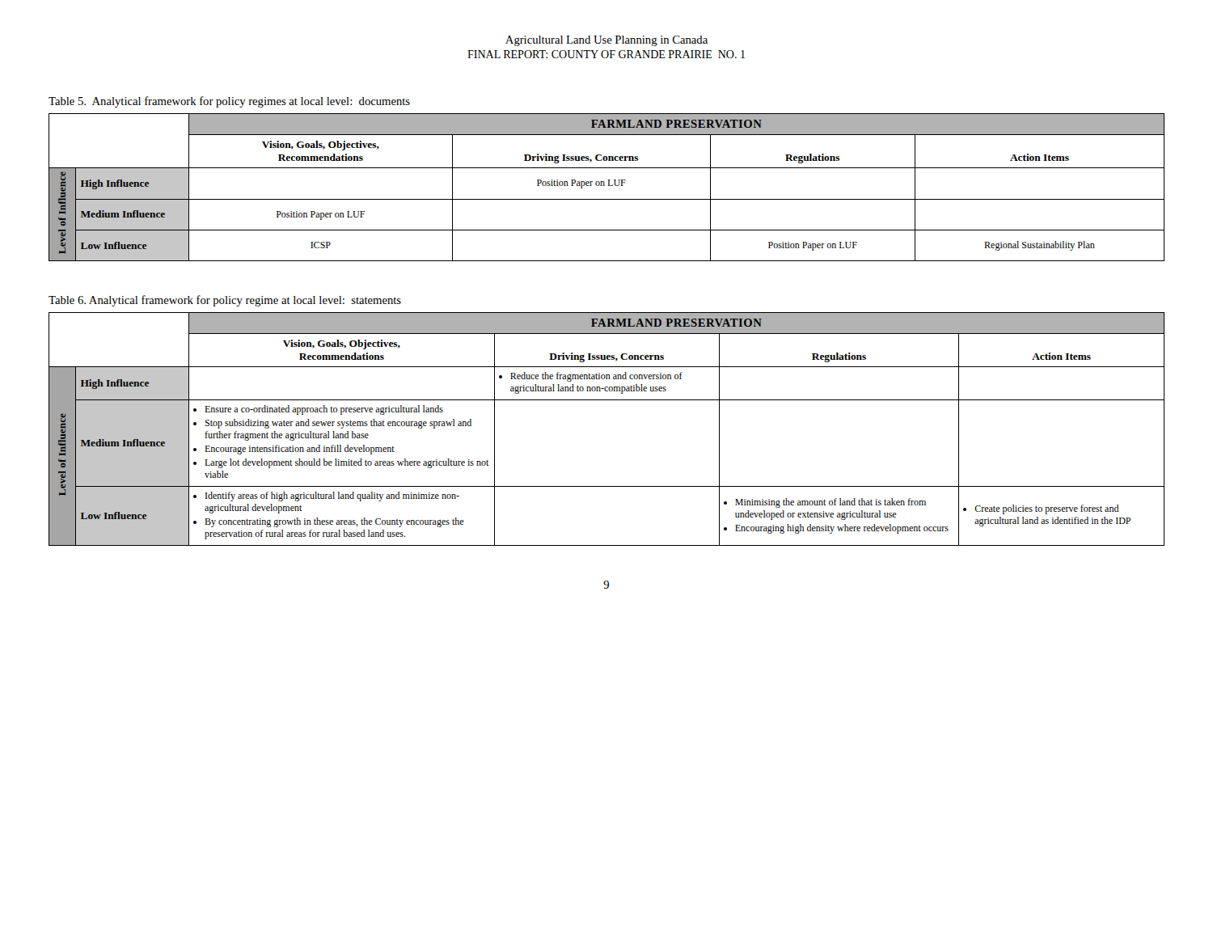Agricultural Land Use Planning in Canada
FINAL REPORT: COUNTY OF GRANDE PRAIRIE NO. 1
Table 5. Analytical framework for policy regimes at local level: documents
| | | FARMLAND PRESERVATION |
| | | Vision, Goals, Objectives, Recommendations | Driving Issues, Concerns | Regulations | Action Items |
| Level of Influence | High Influence | | Position Paper on LUF | | |
| Medium Influence | Position Paper on LUF | | | |
| Low Influence | ICSP | | Position Paper on LUF | Regional Sustainability Plan |
Table 6. Analytical framework for policy regime at local level: statements
| | | FARMLAND PRESERVATION |
| | | Vision, Goals, Objectives, Recommendations | Driving Issues, Concerns | Regulations | Action Items |
| Level of Influence | High Influence | | Reduce the fragmentation and conversion of agricultural land to non-compatible uses | | |
| Medium Influence | Ensure a co-ordinated approach to preserve agricultural lands Stop subsidizing water and sewer systems that encourage sprawl and further fragment the agricultural land base Encourage intensification and infill development Large lot development should be limited to areas where agriculture is not viable | | | |
| Low Influence | Identify areas of high agricultural land quality and minimize non-agricultural development By concentrating growth in these areas, the County encourages the preservation of rural areas for rural based land uses. | | Minimising the amount of land that is taken from undeveloped or extensive agricultural use Encouraging high density where redevelopment occurs | Create policies to preserve forest and agricultural land as identified in the IDP |
9